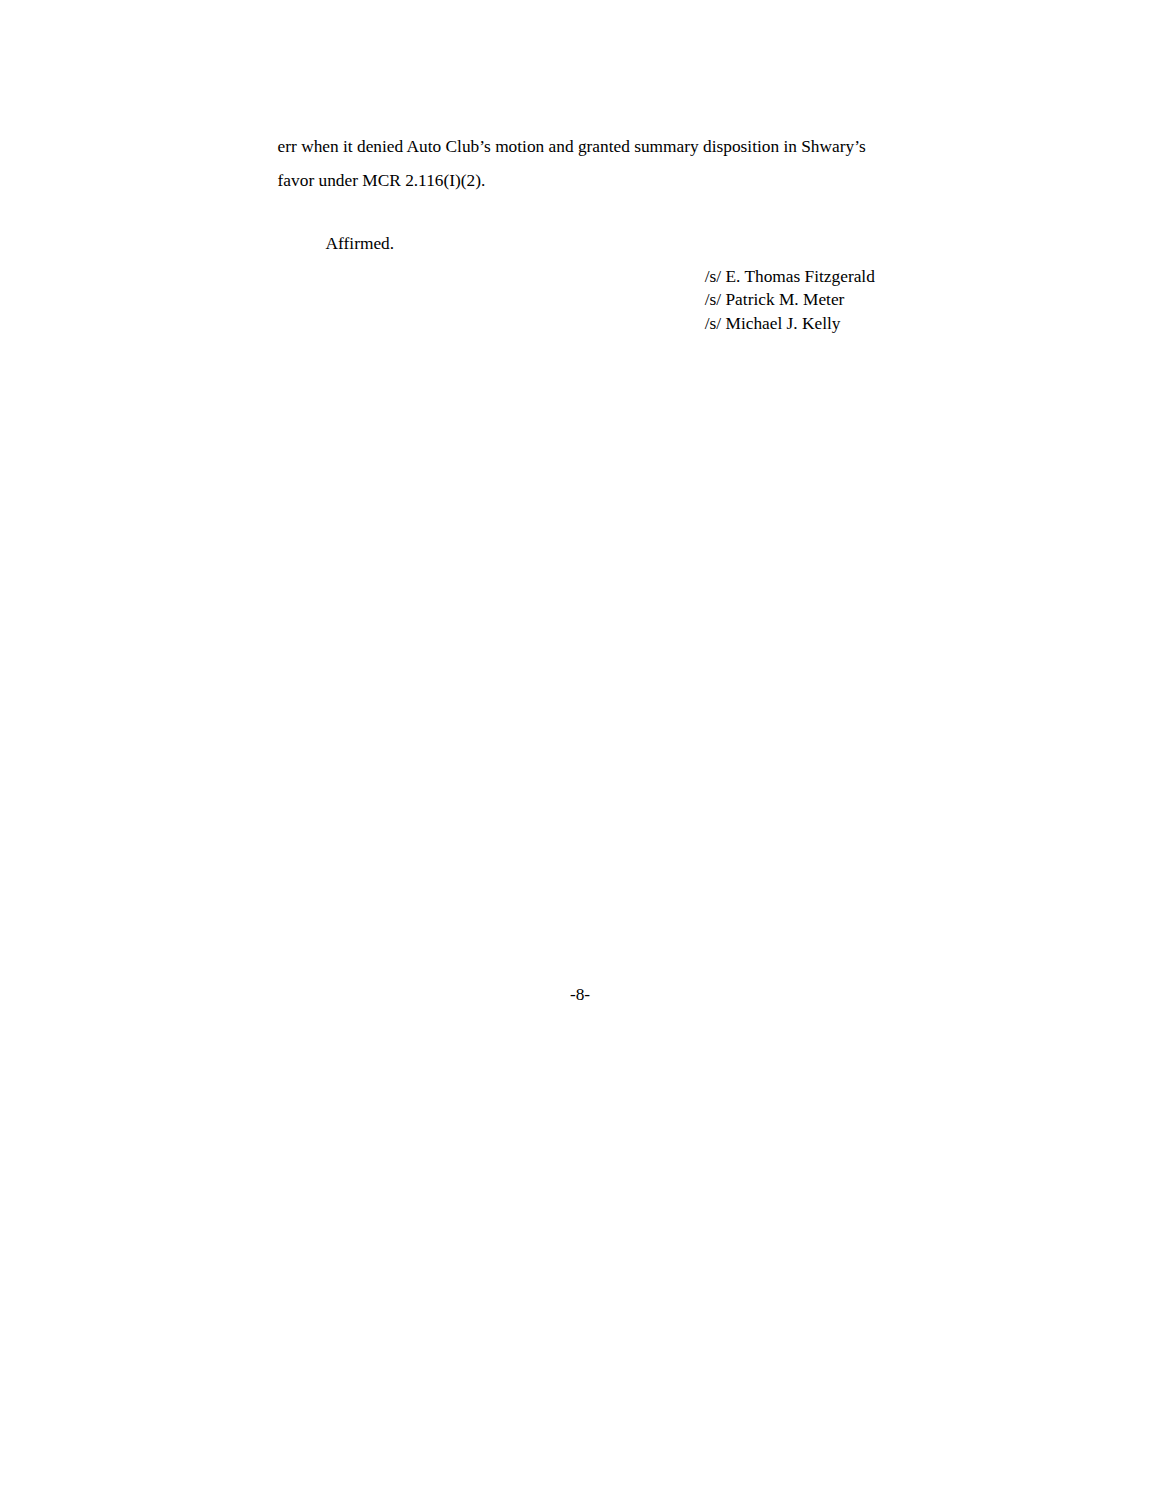err when it denied Auto Club’s motion and granted summary disposition in Shwary’s favor under MCR 2.116(I)(2).
Affirmed.
/s/ E. Thomas Fitzgerald
/s/ Patrick M. Meter
/s/ Michael J. Kelly
-8-